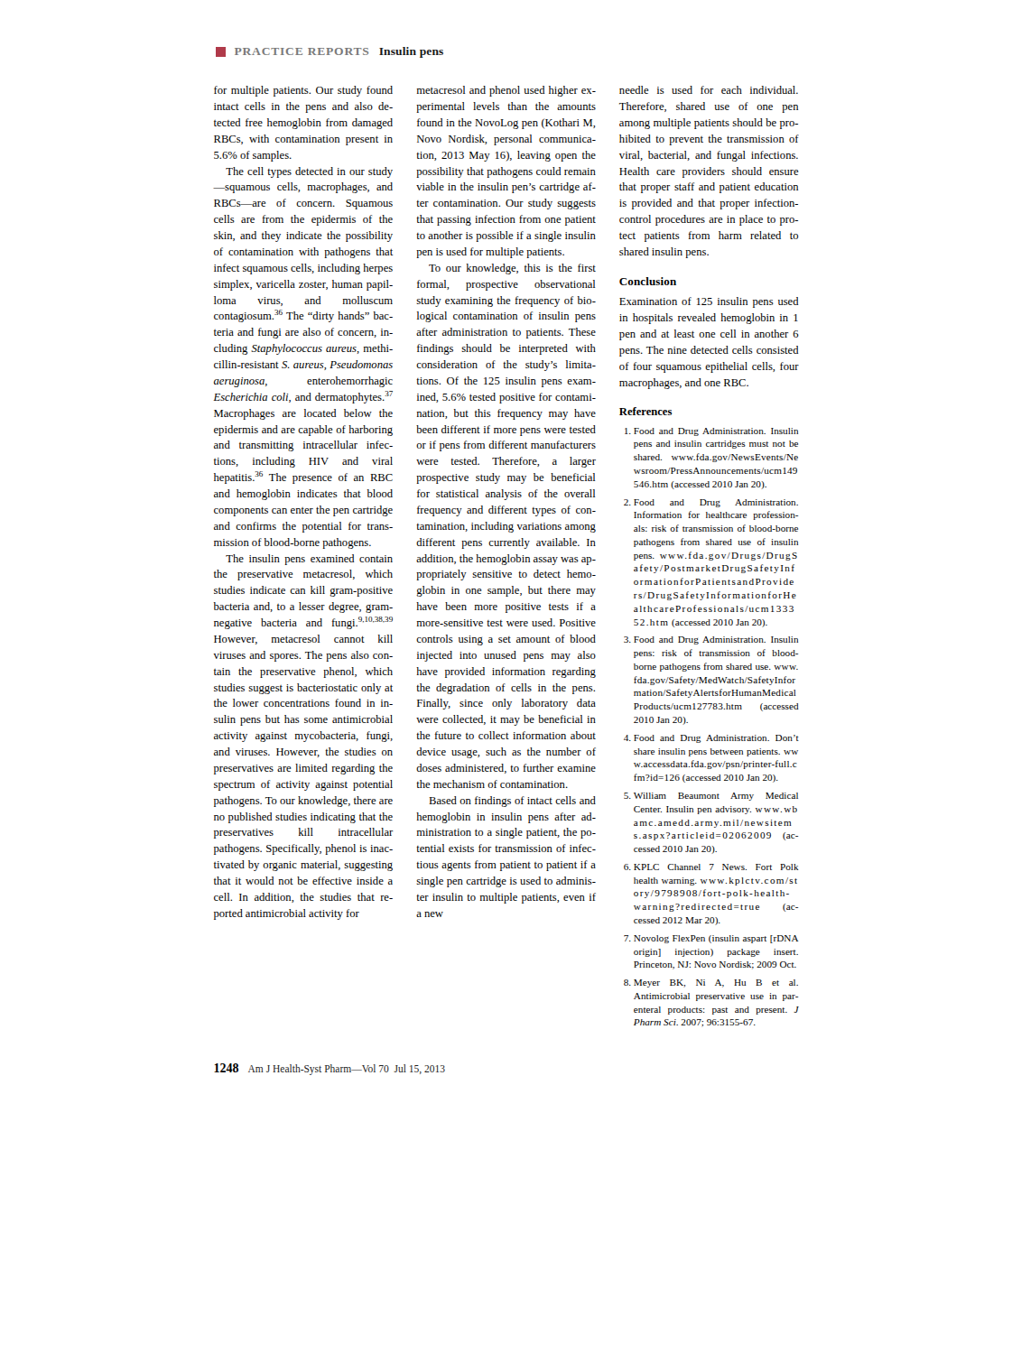PRACTICE REPORTS Insulin pens
for multiple patients. Our study found intact cells in the pens and also detected free hemoglobin from damaged RBCs, with contamination present in 5.6% of samples.
The cell types detected in our study—squamous cells, macrophages, and RBCs—are of concern. Squamous cells are from the epidermis of the skin, and they indicate the possibility of contamination with pathogens that infect squamous cells, including herpes simplex, varicella zoster, human papilloma virus, and molluscum contagiosum.36 The “dirty hands” bacteria and fungi are also of concern, including Staphylococcus aureus, methicillin-resistant S. aureus, Pseudomonas aeruginosa, enterohemorrhagic Escherichia coli, and dermatophytes.37 Macrophages are located below the epidermis and are capable of harboring and transmitting intracellular infections, including HIV and viral hepatitis.36 The presence of an RBC and hemoglobin indicates that blood components can enter the pen cartridge and confirms the potential for transmission of blood-borne pathogens.
The insulin pens examined contain the preservative metacresol, which studies indicate can kill gram-positive bacteria and, to a lesser degree, gram-negative bacteria and fungi.9,10,38,39 However, metacresol cannot kill viruses and spores. The pens also contain the preservative phenol, which studies suggest is bacteriostatic only at the lower concentrations found in insulin pens but has some antimicrobial activity against mycobacteria, fungi, and viruses. However, the studies on preservatives are limited regarding the spectrum of activity against potential pathogens. To our knowledge, there are no published studies indicating that the preservatives kill intracellular pathogens. Specifically, phenol is inactivated by organic material, suggesting that it would not be effective inside a cell. In addition, the studies that reported antimicrobial activity for
metacresol and phenol used higher experimental levels than the amounts found in the NovoLog pen (Kothari M, Novo Nordisk, personal communication, 2013 May 16), leaving open the possibility that pathogens could remain viable in the insulin pen’s cartridge after contamination. Our study suggests that passing infection from one patient to another is possible if a single insulin pen is used for multiple patients.
To our knowledge, this is the first formal, prospective observational study examining the frequency of biological contamination of insulin pens after administration to patients. These findings should be interpreted with consideration of the study’s limitations. Of the 125 insulin pens examined, 5.6% tested positive for contamination, but this frequency may have been different if more pens were tested or if pens from different manufacturers were tested. Therefore, a larger prospective study may be beneficial for statistical analysis of the overall frequency and different types of contamination, including variations among different pens currently available. In addition, the hemoglobin assay was appropriately sensitive to detect hemoglobin in one sample, but there may have been more positive tests if a more-sensitive test were used. Positive controls using a set amount of blood injected into unused pens may also have provided information regarding the degradation of cells in the pens. Finally, since only laboratory data were collected, it may be beneficial in the future to collect information about device usage, such as the number of doses administered, to further examine the mechanism of contamination.
Based on findings of intact cells and hemoglobin in insulin pens after administration to a single patient, the potential exists for transmission of infectious agents from patient to patient if a single pen cartridge is used to administer insulin to multiple patients, even if a new
needle is used for each individual. Therefore, shared use of one pen among multiple patients should be prohibited to prevent the transmission of viral, bacterial, and fungal infections. Health care providers should ensure that proper staff and patient education is provided and that proper infection-control procedures are in place to protect patients from harm related to shared insulin pens.
Conclusion
Examination of 125 insulin pens used in hospitals revealed hemoglobin in 1 pen and at least one cell in another 6 pens. The nine detected cells consisted of four squamous epithelial cells, four macrophages, and one RBC.
References
Food and Drug Administration. Insulin pens and insulin cartridges must not be shared. www.fda.gov/NewsEvents/Newsroom/PressAnnouncements/ucm149546.htm (accessed 2010 Jan 20).
Food and Drug Administration. Information for healthcare professionals: risk of transmission of blood-borne pathogens from shared use of insulin pens. www.fda.gov/Drugs/DrugSafety/PostmarketDrugSafetyInformationforPatientsandProviders/DrugSafetyInformationforHealthcareProfessionals/ucm133352.htm (accessed 2010 Jan 20).
Food and Drug Administration. Insulin pens: risk of transmission of blood-borne pathogens from shared use. www.fda.gov/Safety/MedWatch/SafetyInformation/SafetyAlertsforHumanMedicalProducts/ucm127783.htm (accessed 2010 Jan 20).
Food and Drug Administration. Don’t share insulin pens between patients. www.accessdata.fda.gov/psn/printer-full.cfm?id=126 (accessed 2010 Jan 20).
William Beaumont Army Medical Center. Insulin pen advisory. www.wbamc.amedd.army.mil/newsitems.aspx?articleid=02062009 (accessed 2010 Jan 20).
KPLC Channel 7 News. Fort Polk health warning. www.kplctv.com/story/9798908/fort-polk-health-warning?redirected=true (accessed 2012 Mar 20).
Novolog FlexPen (insulin aspart [rDNA origin] injection) package insert. Princeton, NJ: Novo Nordisk; 2009 Oct.
Meyer BK, Ni A, Hu B et al. Antimicrobial preservative use in parenteral products: past and present. J Pharm Sci. 2007; 96:3155-67.
1248 Am J Health-Syst Pharm—Vol 70 Jul 15, 2013